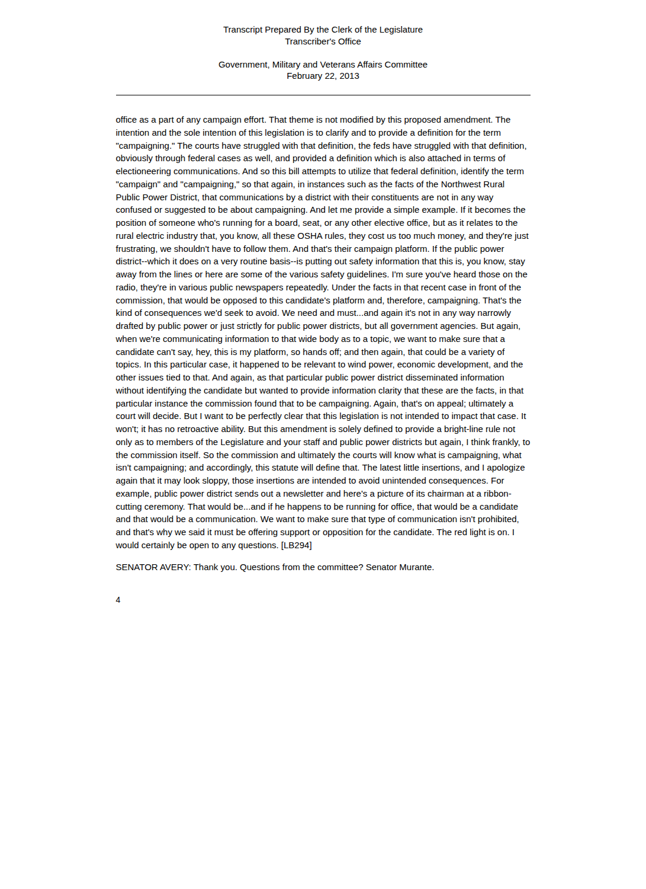Transcript Prepared By the Clerk of the Legislature
Transcriber's Office
Government, Military and Veterans Affairs Committee
February 22, 2013
office as a part of any campaign effort. That theme is not modified by this proposed amendment. The intention and the sole intention of this legislation is to clarify and to provide a definition for the term "campaigning." The courts have struggled with that definition, the feds have struggled with that definition, obviously through federal cases as well, and provided a definition which is also attached in terms of electioneering communications. And so this bill attempts to utilize that federal definition, identify the term "campaign" and "campaigning," so that again, in instances such as the facts of the Northwest Rural Public Power District, that communications by a district with their constituents are not in any way confused or suggested to be about campaigning. And let me provide a simple example. If it becomes the position of someone who's running for a board, seat, or any other elective office, but as it relates to the rural electric industry that, you know, all these OSHA rules, they cost us too much money, and they're just frustrating, we shouldn't have to follow them. And that's their campaign platform. If the public power district--which it does on a very routine basis--is putting out safety information that this is, you know, stay away from the lines or here are some of the various safety guidelines. I'm sure you've heard those on the radio, they're in various public newspapers repeatedly. Under the facts in that recent case in front of the commission, that would be opposed to this candidate's platform and, therefore, campaigning. That's the kind of consequences we'd seek to avoid. We need and must...and again it's not in any way narrowly drafted by public power or just strictly for public power districts, but all government agencies. But again, when we're communicating information to that wide body as to a topic, we want to make sure that a candidate can't say, hey, this is my platform, so hands off; and then again, that could be a variety of topics. In this particular case, it happened to be relevant to wind power, economic development, and the other issues tied to that. And again, as that particular public power district disseminated information without identifying the candidate but wanted to provide information clarity that these are the facts, in that particular instance the commission found that to be campaigning. Again, that's on appeal; ultimately a court will decide. But I want to be perfectly clear that this legislation is not intended to impact that case. It won't; it has no retroactive ability. But this amendment is solely defined to provide a bright-line rule not only as to members of the Legislature and your staff and public power districts but again, I think frankly, to the commission itself. So the commission and ultimately the courts will know what is campaigning, what isn't campaigning; and accordingly, this statute will define that. The latest little insertions, and I apologize again that it may look sloppy, those insertions are intended to avoid unintended consequences. For example, public power district sends out a newsletter and here's a picture of its chairman at a ribbon-cutting ceremony. That would be...and if he happens to be running for office, that would be a candidate and that would be a communication. We want to make sure that type of communication isn't prohibited, and that's why we said it must be offering support or opposition for the candidate. The red light is on. I would certainly be open to any questions. [LB294]
SENATOR AVERY: Thank you. Questions from the committee? Senator Murante.
4